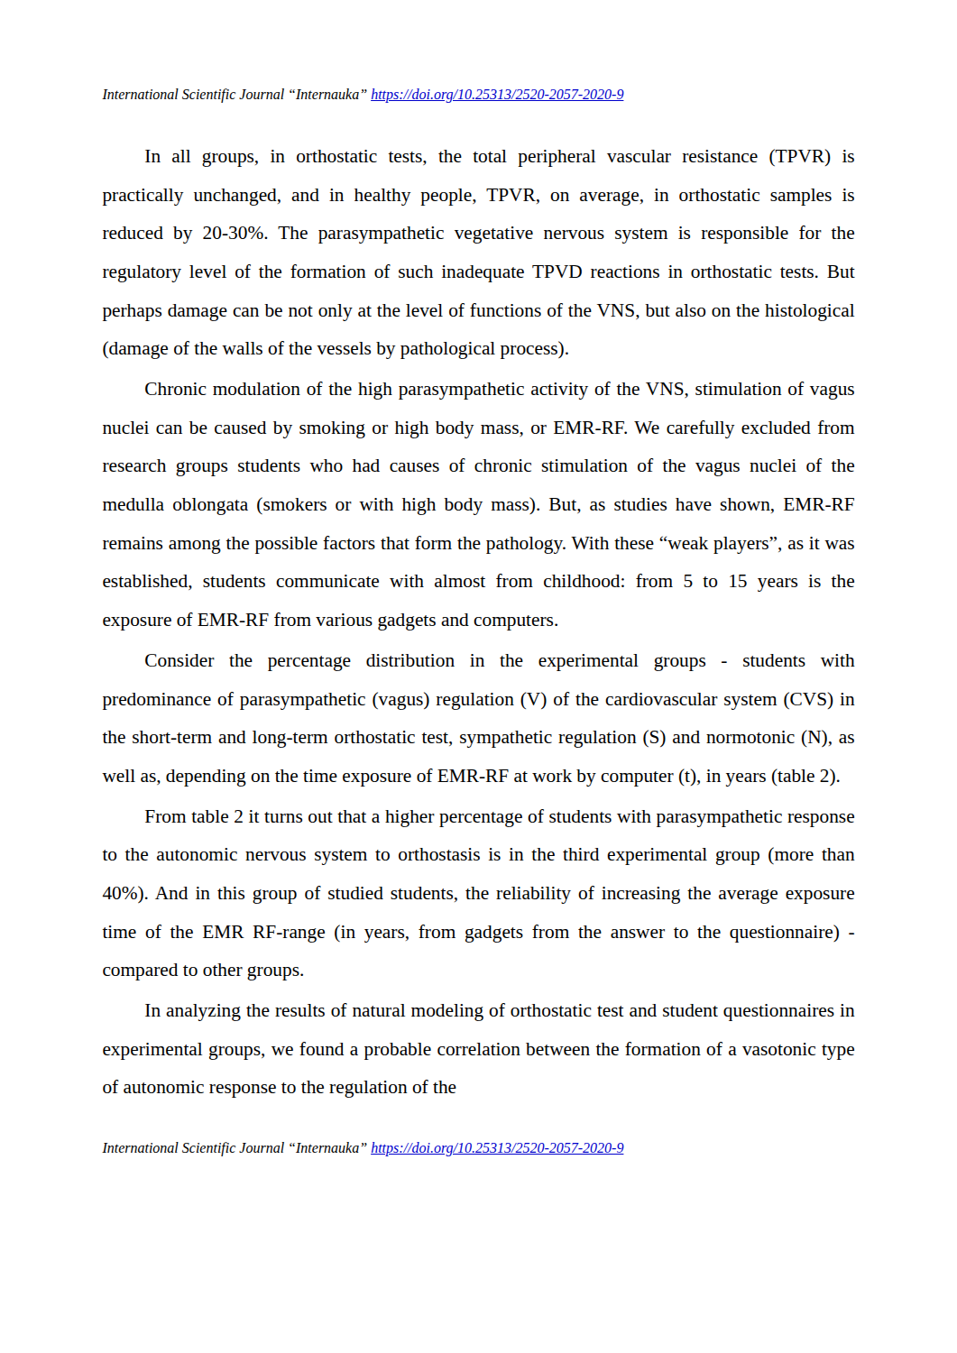International Scientific Journal “Internauka” https://doi.org/10.25313/2520-2057-2020-9
In all groups, in orthostatic tests, the total peripheral vascular resistance (TPVR) is practically unchanged, and in healthy people, TPVR, on average, in orthostatic samples is reduced by 20-30%. The parasympathetic vegetative nervous system is responsible for the regulatory level of the formation of such inadequate TPVD reactions in orthostatic tests. But perhaps damage can be not only at the level of functions of the VNS, but also on the histological (damage of the walls of the vessels by pathological process).
Chronic modulation of the high parasympathetic activity of the VNS, stimulation of vagus nuclei can be caused by smoking or high body mass, or EMR-RF. We carefully excluded from research groups students who had causes of chronic stimulation of the vagus nuclei of the medulla oblongata (smokers or with high body mass). But, as studies have shown, EMR-RF remains among the possible factors that form the pathology. With these “weak players”, as it was established, students communicate with almost from childhood: from 5 to 15 years is the exposure of EMR-RF from various gadgets and computers.
Consider the percentage distribution in the experimental groups - students with predominance of parasympathetic (vagus) regulation (V) of the cardiovascular system (CVS) in the short-term and long-term orthostatic test, sympathetic regulation (S) and normotonic (N), as well as, depending on the time exposure of EMR-RF at work by computer (t), in years (table 2).
From table 2 it turns out that a higher percentage of students with parasympathetic response to the autonomic nervous system to orthostasis is in the third experimental group (more than 40%). And in this group of studied students, the reliability of increasing the average exposure time of the EMR RF-range (in years, from gadgets from the answer to the questionnaire) - compared to other groups.
In analyzing the results of natural modeling of orthostatic test and student questionnaires in experimental groups, we found a probable correlation between the formation of a vasotonic type of autonomic response to the regulation of the
International Scientific Journal “Internauka” https://doi.org/10.25313/2520-2057-2020-9